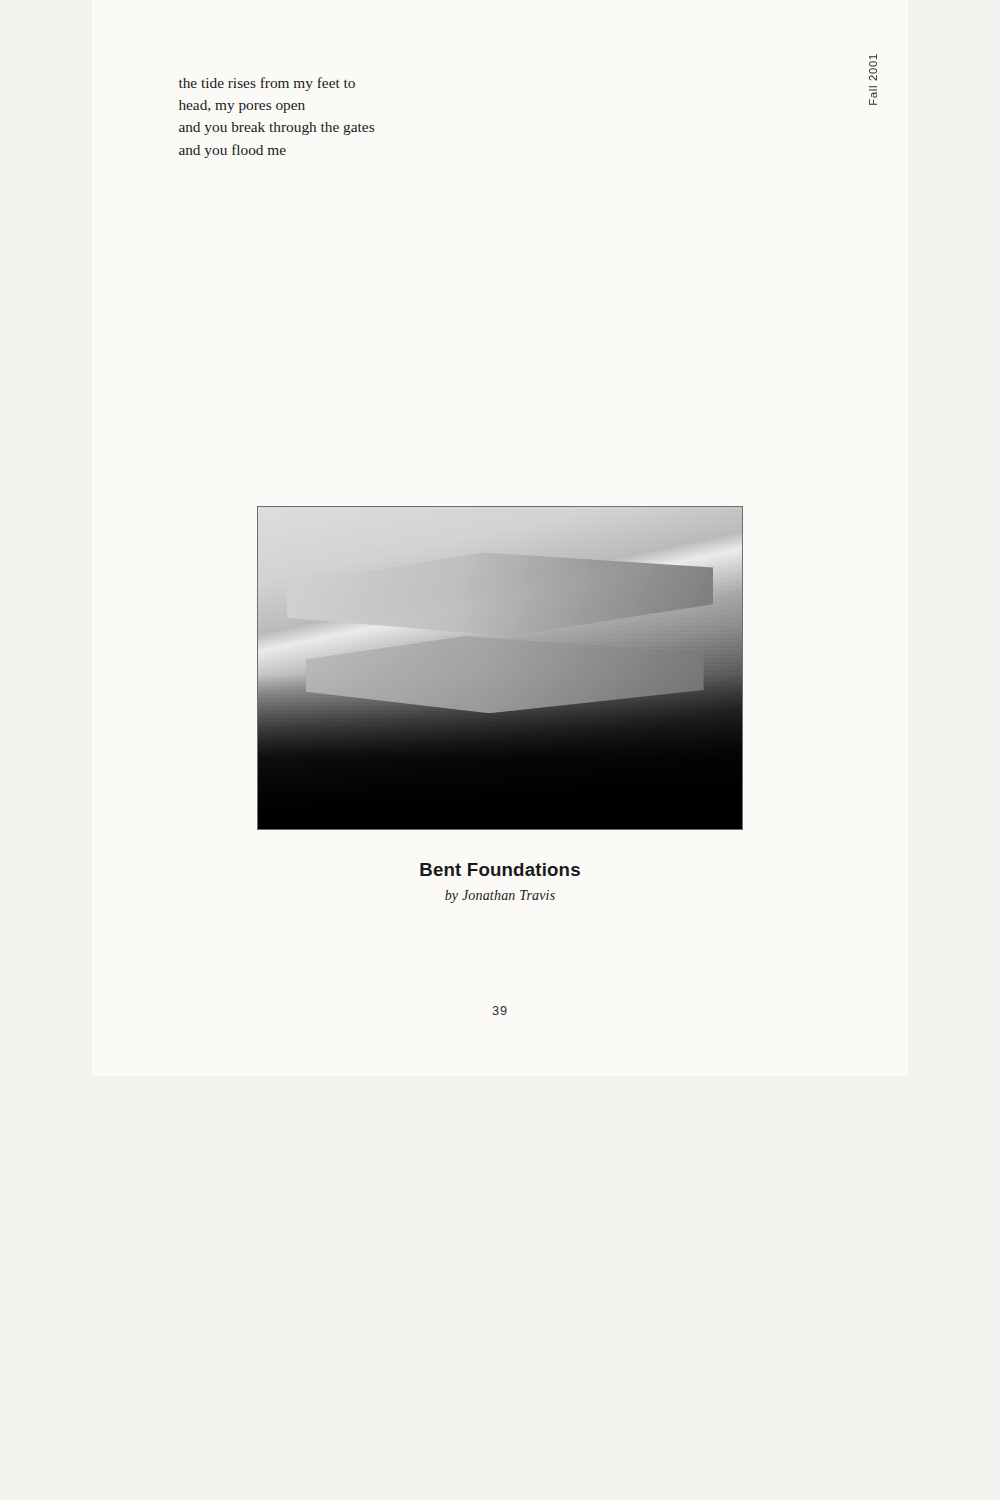Fall 2001
the tide rises from my feet to
head, my pores open
and you break through the gates
and you flood me
Bent Foundations
by Jonathan Travis
39